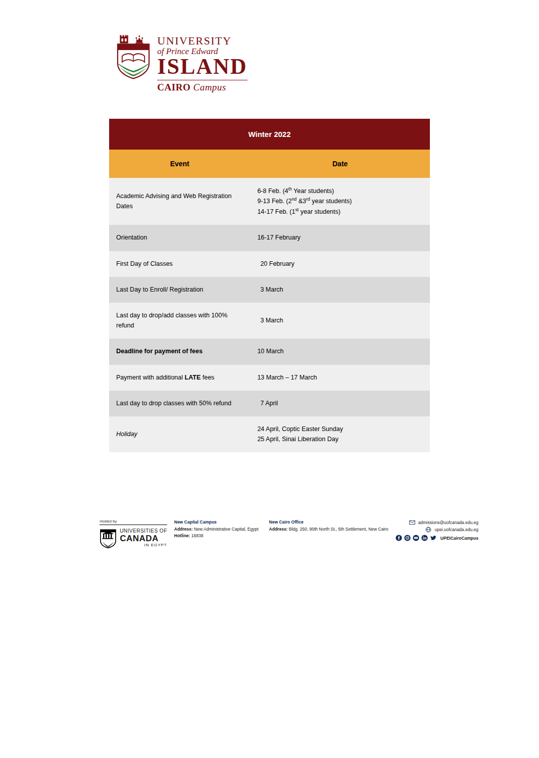UNIVERSITY
of Prince Edward
ISLAND
CAIRO Campus
Winter 2022
| Event | Date |
| --- | --- |
| Academic Advising and Web Registration Dates | 6-8 Feb. (4 th Year students) 9-13 Feb. (2 nd &3 rd year students) 14-17 Feb. (1 st year students) |
| Orientation | 16-17 February |
| First Day of Classes | 20 February |
| Last Day to Enroll/ Registration | 3 March |
| Last day to drop/add classes with 100% refund | 3 March |
| Deadline for payment of fees | 10 March |
| Payment with additional LATE fees | 13 March – 17 March |
| Last day to drop classes with 50% refund | 7 April |
| Holiday | 24 April, Coptic Easter Sunday 25 April, Sinai Liberation Day |
Hosted by
UNIVERSITIES OF
CANADA
IN EGYPT
New Capital Campus
Address: New Administrative Capital, Egypt
Hotline: 16838
New Cairo Office
Address: Bldg. 250, 90th North St., 5th Settlement, New Cairo
admissions@uofcanada.edu.eg
upei.uofcanada.edu.eg
UPEICairoCampus